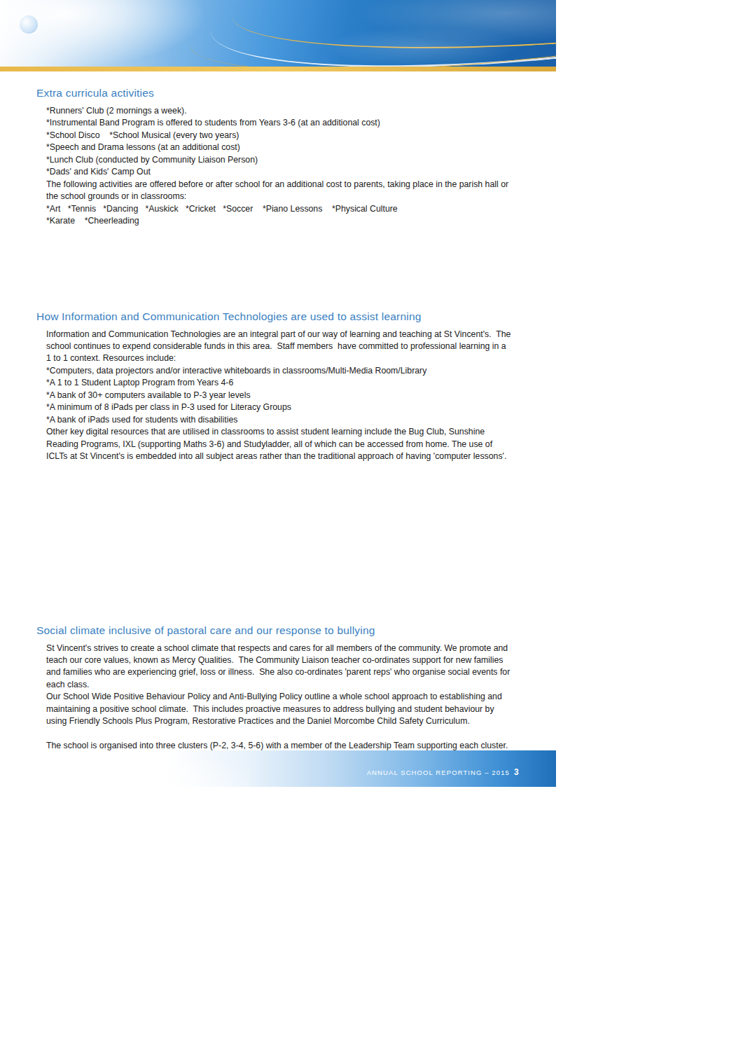Extra curricula activities
*Runners' Club (2 mornings a week).
*Instrumental Band Program is offered to students from Years 3-6 (at an additional cost)
*School Disco *School Musical (every two years)
*Speech and Drama lessons (at an additional cost)
*Lunch Club (conducted by Community Liaison Person)
*Dads' and Kids' Camp Out
The following activities are offered before or after school for an additional cost to parents, taking place in the parish hall or the school grounds or in classrooms:
*Art *Tennis *Dancing *Auskick *Cricket *Soccer *Piano Lessons *Physical Culture
*Karate *Cheerleading
How Information and Communication Technologies are used to assist learning
Information and Communication Technologies are an integral part of our way of learning and teaching at St Vincent's. The school continues to expend considerable funds in this area. Staff members have committed to professional learning in a 1 to 1 context. Resources include:
*Computers, data projectors and/or interactive whiteboards in classrooms/Multi-Media Room/Library
*A 1 to 1 Student Laptop Program from Years 4-6
*A bank of 30+ computers available to P-3 year levels
*A minimum of 8 iPads per class in P-3 used for Literacy Groups
*A bank of iPads used for students with disabilities
Other key digital resources that are utilised in classrooms to assist student learning include the Bug Club, Sunshine Reading Programs, IXL (supporting Maths 3-6) and Studyladder, all of which can be accessed from home. The use of ICLTs at St Vincent's is embedded into all subject areas rather than the traditional approach of having 'computer lessons'.
Social climate inclusive of pastoral care and our response to bullying
St Vincent's strives to create a school climate that respects and cares for all members of the community. We promote and teach our core values, known as Mercy Qualities. The Community Liaison teacher co-ordinates support for new families and families who are experiencing grief, loss or illness. She also co-ordinates 'parent reps' who organise social events for each class.
Our School Wide Positive Behaviour Policy and Anti-Bullying Policy outline a whole school approach to establishing and maintaining a positive school climate. This includes proactive measures to address bullying and student behaviour by using Friendly Schools Plus Program, Restorative Practices and the Daniel Morcombe Child Safety Curriculum.
The school is organised into three clusters (P-2, 3-4, 5-6) with a member of the Leadership Team supporting each cluster. This model supports the pastoral care of students and families.
ANNUAL SCHOOL REPORTING – 20153